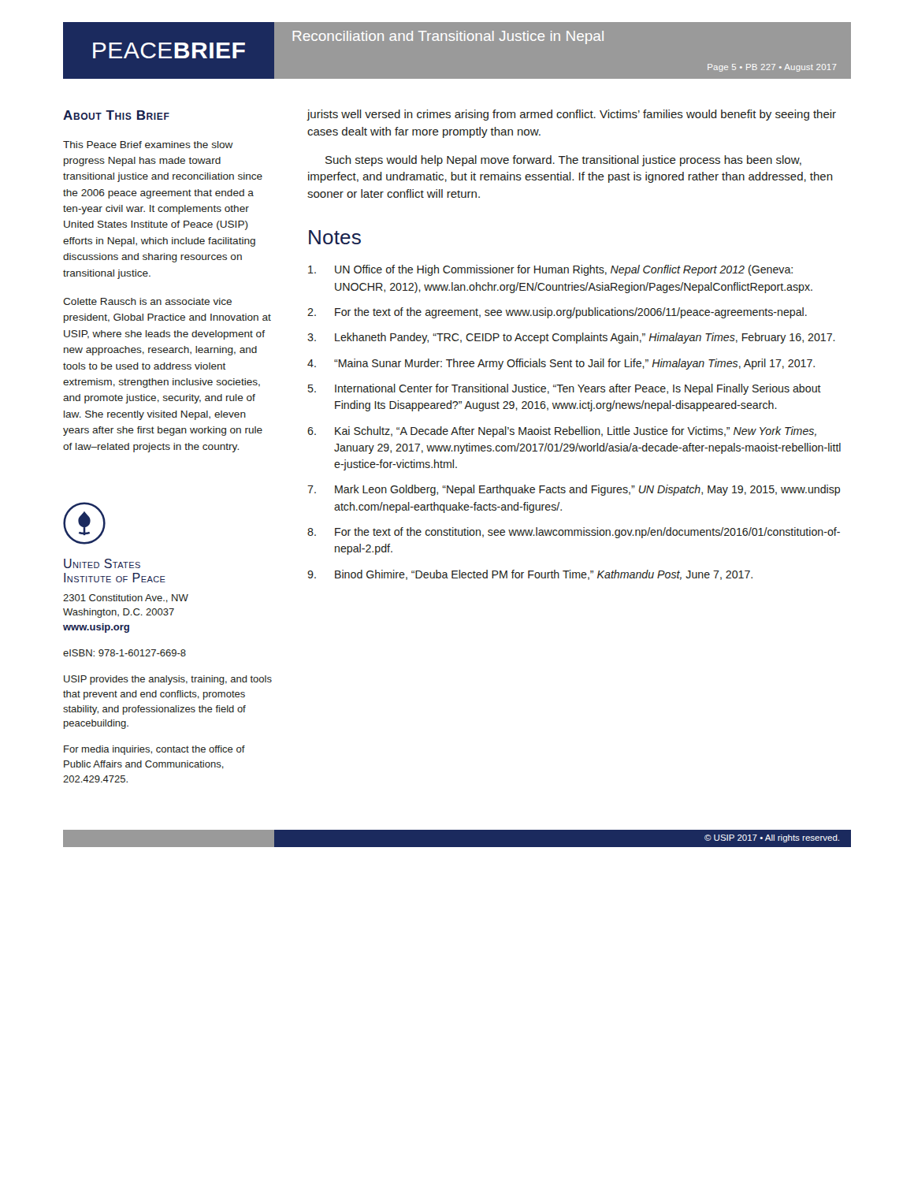PEACE BRIEF
Reconciliation and Transitional Justice in Nepal
Page 5 • PB 227 • August 2017
About This Brief
This Peace Brief examines the slow progress Nepal has made toward transitional justice and reconciliation since the 2006 peace agreement that ended a ten-year civil war. It complements other United States Institute of Peace (USIP) efforts in Nepal, which include facilitating discussions and sharing resources on transitional justice.
Colette Rausch is an associate vice president, Global Practice and Innovation at USIP, where she leads the development of new approaches, research, learning, and tools to be used to address violent extremism, strengthen inclusive societies, and promote justice, security, and rule of law. She recently visited Nepal, eleven years after she first began working on rule of law–related projects in the country.
United States
Institute of Peace
2301 Constitution Ave., NW
Washington, D.C. 20037
www.usip.org
eISBN: 978-1-60127-669-8
USIP provides the analysis, training, and tools that prevent and end conflicts, promotes stability, and professionalizes the field of peacebuilding.
For media inquiries, contact the office of Public Affairs and Communications, 202.429.4725.
jurists well versed in crimes arising from armed conflict. Victims’ families would benefit by seeing their cases dealt with far more promptly than now.
Such steps would help Nepal move forward. The transitional justice process has been slow, imperfect, and undramatic, but it remains essential. If the past is ignored rather than addressed, then sooner or later conflict will return.
Notes
UN Office of the High Commissioner for Human Rights, Nepal Conflict Report 2012 (Geneva: UNOCHR, 2012), www.lan.ohchr.org/EN/Countries/AsiaRegion/Pages/NepalConflictReport.aspx.
For the text of the agreement, see www.usip.org/publications/2006/11/peace-agreements-nepal.
Lekhaneth Pandey, “TRC, CEIDP to Accept Complaints Again,” Himalayan Times, February 16, 2017.
“Maina Sunar Murder: Three Army Officials Sent to Jail for Life,” Himalayan Times, April 17, 2017.
International Center for Transitional Justice, “Ten Years after Peace, Is Nepal Finally Serious about Finding Its Disappeared?” August 29, 2016, www.ictj.org/news/nepal-disappeared-search.
Kai Schultz, “A Decade After Nepal’s Maoist Rebellion, Little Justice for Victims,” New York Times, January 29, 2017, www.nytimes.com/2017/01/29/world/asia/a-decade-after-nepals-maoist-rebellion-little-justice-for-victims.html.
Mark Leon Goldberg, “Nepal Earthquake Facts and Figures,” UN Dispatch, May 19, 2015, www.undispatch.com/nepal-earthquake-facts-and-figures/.
For the text of the constitution, see www.lawcommission.gov.np/en/documents/2016/01/constitution-of-nepal-2.pdf.
Binod Ghimire, “Deuba Elected PM for Fourth Time,” Kathmandu Post, June 7, 2017.
© USIP 2017 • All rights reserved.